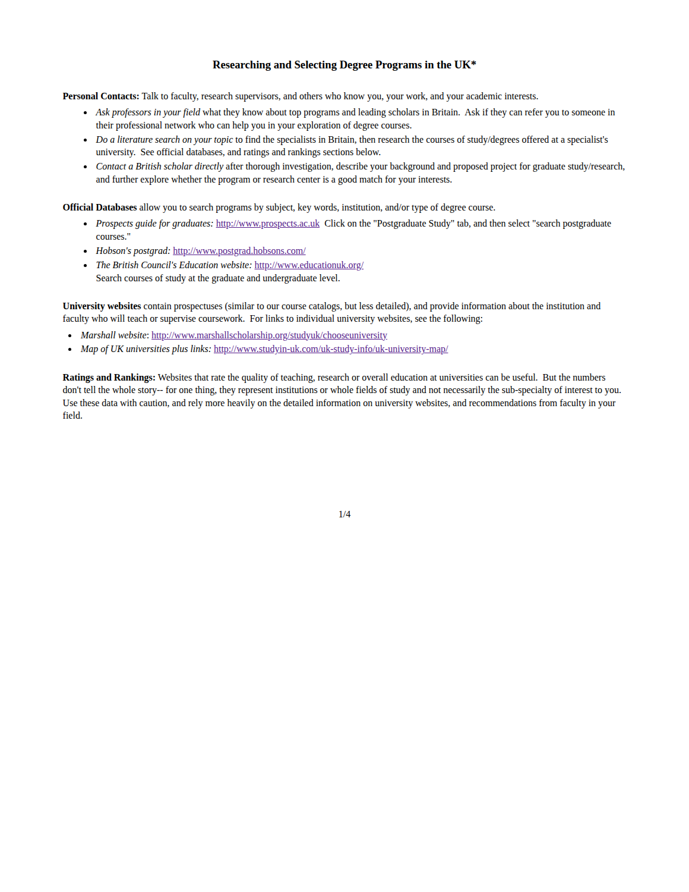Researching and Selecting Degree Programs in the UK*
Personal Contacts: Talk to faculty, research supervisors, and others who know you, your work, and your academic interests.
Ask professors in your field what they know about top programs and leading scholars in Britain. Ask if they can refer you to someone in their professional network who can help you in your exploration of degree courses.
Do a literature search on your topic to find the specialists in Britain, then research the courses of study/degrees offered at a specialist's university. See official databases, and ratings and rankings sections below.
Contact a British scholar directly after thorough investigation, describe your background and proposed project for graduate study/research, and further explore whether the program or research center is a good match for your interests.
Official Databases allow you to search programs by subject, key words, institution, and/or type of degree course.
Prospects guide for graduates: http://www.prospects.ac.uk Click on the "Postgraduate Study" tab, and then select "search postgraduate courses."
Hobson's postgrad: http://www.postgrad.hobsons.com/
The British Council's Education website: http://www.educationuk.org/
Search courses of study at the graduate and undergraduate level.
University websites contain prospectuses (similar to our course catalogs, but less detailed), and provide information about the institution and faculty who will teach or supervise coursework. For links to individual university websites, see the following:
Marshall website: http://www.marshallscholarship.org/studyuk/chooseuniversity
Map of UK universities plus links: http://www.studyin-uk.com/uk-study-info/uk-university-map/
Ratings and Rankings: Websites that rate the quality of teaching, research or overall education at universities can be useful. But the numbers don't tell the whole story-- for one thing, they represent institutions or whole fields of study and not necessarily the sub-specialty of interest to you. Use these data with caution, and rely more heavily on the detailed information on university websites, and recommendations from faculty in your field.
1/4